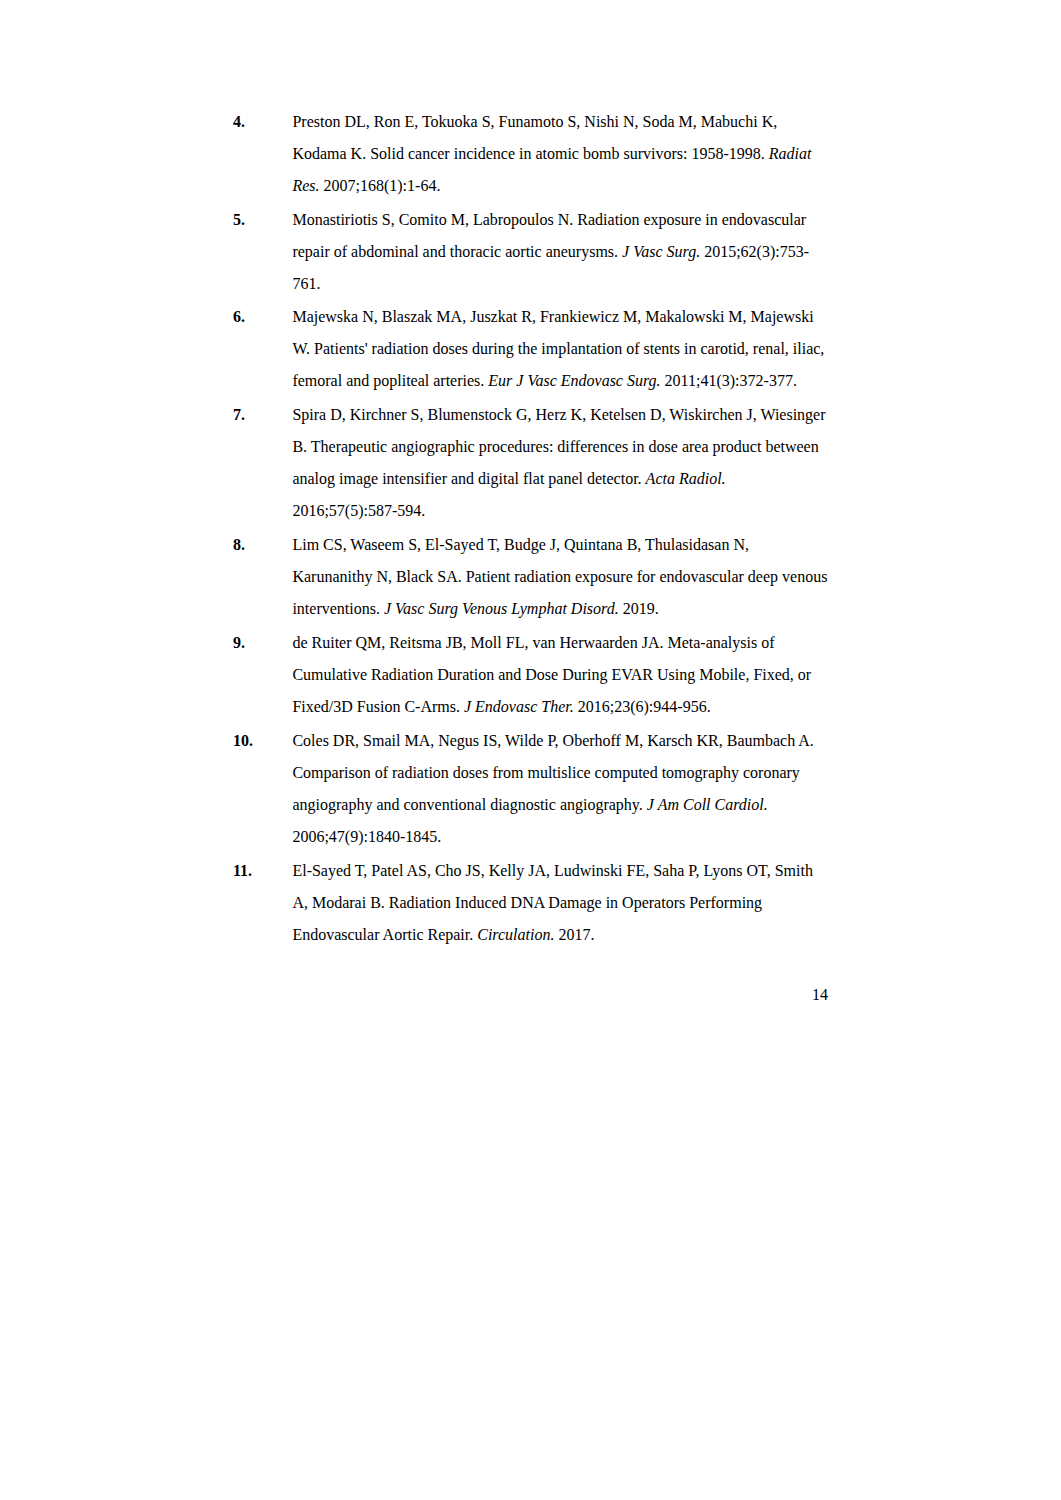4. Preston DL, Ron E, Tokuoka S, Funamoto S, Nishi N, Soda M, Mabuchi K, Kodama K. Solid cancer incidence in atomic bomb survivors: 1958-1998. Radiat Res. 2007;168(1):1-64.
5. Monastiriotis S, Comito M, Labropoulos N. Radiation exposure in endovascular repair of abdominal and thoracic aortic aneurysms. J Vasc Surg. 2015;62(3):753-761.
6. Majewska N, Blaszak MA, Juszkat R, Frankiewicz M, Makalowski M, Majewski W. Patients' radiation doses during the implantation of stents in carotid, renal, iliac, femoral and popliteal arteries. Eur J Vasc Endovasc Surg. 2011;41(3):372-377.
7. Spira D, Kirchner S, Blumenstock G, Herz K, Ketelsen D, Wiskirchen J, Wiesinger B. Therapeutic angiographic procedures: differences in dose area product between analog image intensifier and digital flat panel detector. Acta Radiol. 2016;57(5):587-594.
8. Lim CS, Waseem S, El-Sayed T, Budge J, Quintana B, Thulasidasan N, Karunanithy N, Black SA. Patient radiation exposure for endovascular deep venous interventions. J Vasc Surg Venous Lymphat Disord. 2019.
9. de Ruiter QM, Reitsma JB, Moll FL, van Herwaarden JA. Meta-analysis of Cumulative Radiation Duration and Dose During EVAR Using Mobile, Fixed, or Fixed/3D Fusion C-Arms. J Endovasc Ther. 2016;23(6):944-956.
10. Coles DR, Smail MA, Negus IS, Wilde P, Oberhoff M, Karsch KR, Baumbach A. Comparison of radiation doses from multislice computed tomography coronary angiography and conventional diagnostic angiography. J Am Coll Cardiol. 2006;47(9):1840-1845.
11. El-Sayed T, Patel AS, Cho JS, Kelly JA, Ludwinski FE, Saha P, Lyons OT, Smith A, Modarai B. Radiation Induced DNA Damage in Operators Performing Endovascular Aortic Repair. Circulation. 2017.
14